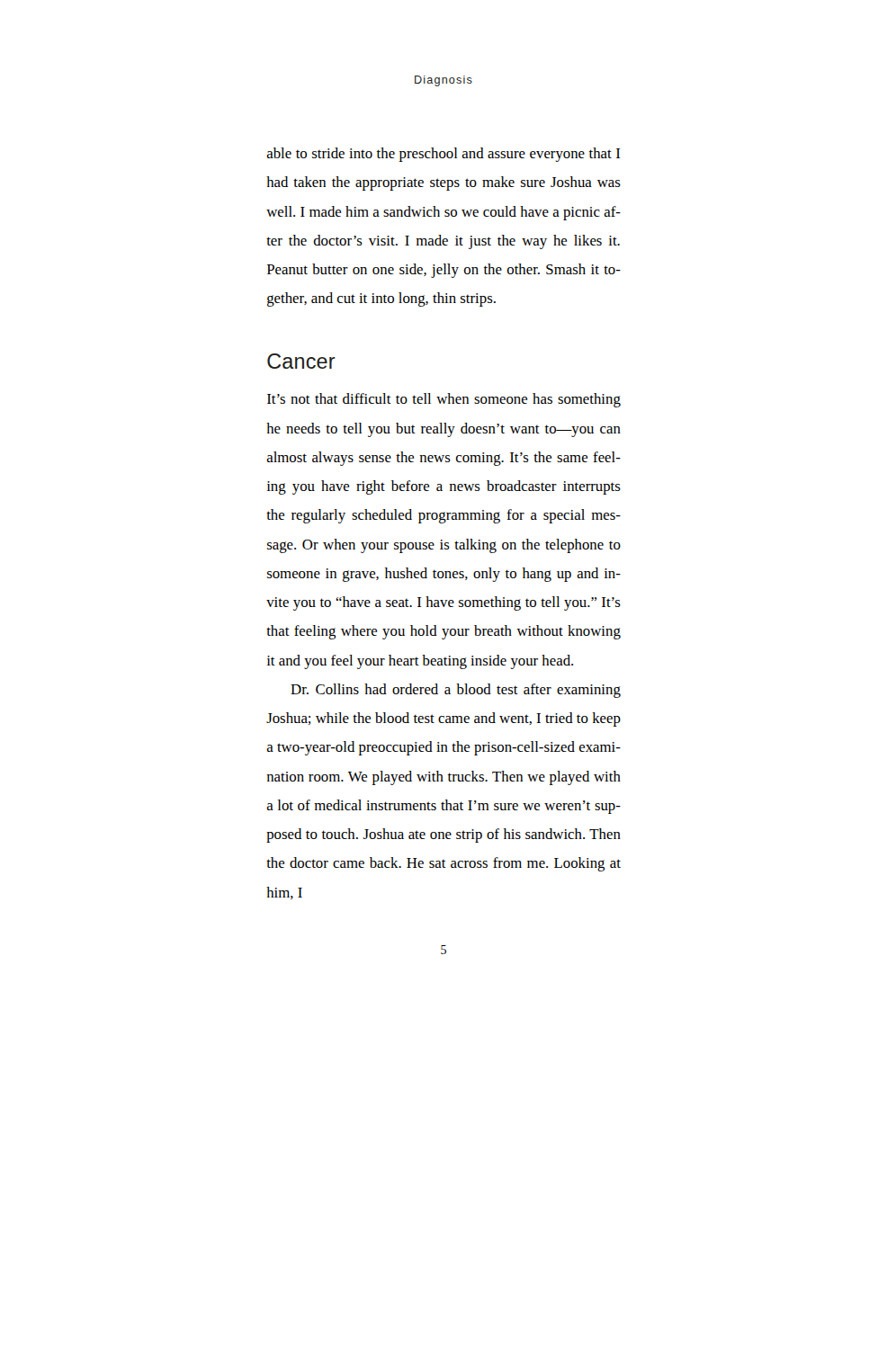Diagnosis
able to stride into the preschool and assure everyone that I had taken the appropriate steps to make sure Joshua was well. I made him a sandwich so we could have a picnic after the doctor’s visit. I made it just the way he likes it. Peanut butter on one side, jelly on the other. Smash it together, and cut it into long, thin strips.
Cancer
It’s not that difficult to tell when someone has something he needs to tell you but really doesn’t want to—you can almost always sense the news coming. It’s the same feeling you have right before a news broadcaster interrupts the regularly scheduled programming for a special message. Or when your spouse is talking on the telephone to someone in grave, hushed tones, only to hang up and invite you to “have a seat. I have something to tell you.” It’s that feeling where you hold your breath without knowing it and you feel your heart beating inside your head.
Dr. Collins had ordered a blood test after examining Joshua; while the blood test came and went, I tried to keep a two-year-old preoccupied in the prison-cell-sized examination room. We played with trucks. Then we played with a lot of medical instruments that I’m sure we weren’t supposed to touch. Joshua ate one strip of his sandwich. Then the doctor came back. He sat across from me. Looking at him, I
5